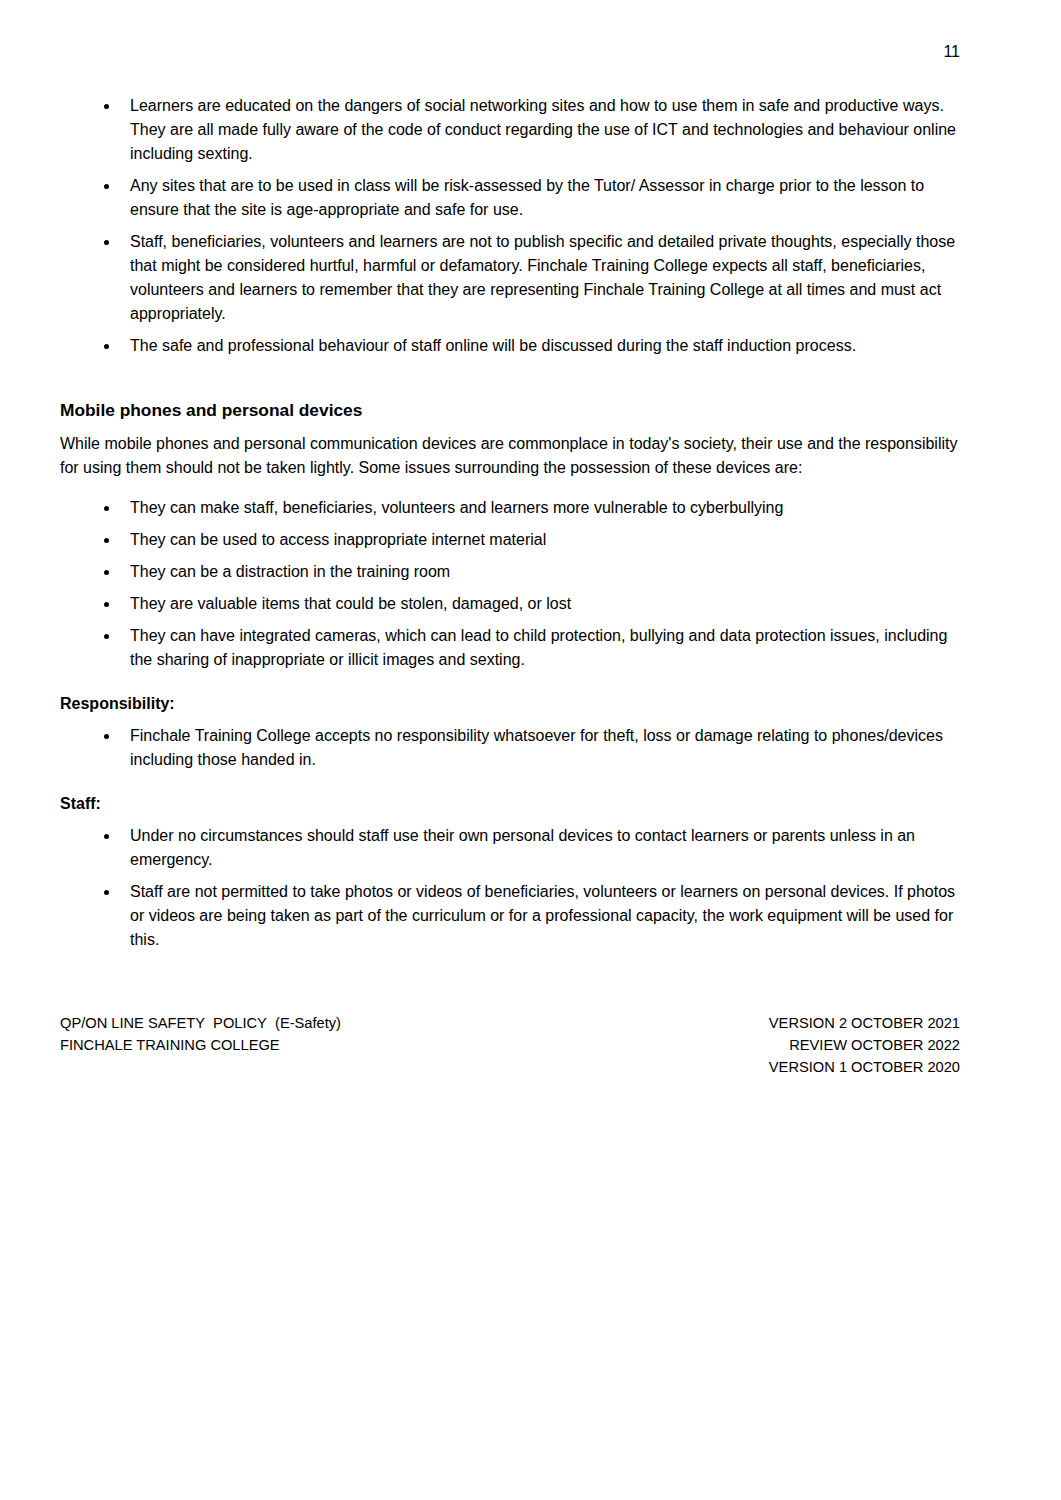11
Learners are educated on the dangers of social networking sites and how to use them in safe and productive ways. They are all made fully aware of the code of conduct regarding the use of ICT and technologies and behaviour online including sexting.
Any sites that are to be used in class will be risk-assessed by the Tutor/ Assessor in charge prior to the lesson to ensure that the site is age-appropriate and safe for use.
Staff, beneficiaries, volunteers and learners are not to publish specific and detailed private thoughts, especially those that might be considered hurtful, harmful or defamatory. Finchale Training College expects all staff, beneficiaries, volunteers and learners to remember that they are representing Finchale Training College at all times and must act appropriately.
The safe and professional behaviour of staff online will be discussed during the staff induction process.
Mobile phones and personal devices
While mobile phones and personal communication devices are commonplace in today's society, their use and the responsibility for using them should not be taken lightly. Some issues surrounding the possession of these devices are:
They can make staff, beneficiaries, volunteers and learners more vulnerable to cyberbullying
They can be used to access inappropriate internet material
They can be a distraction in the training room
They are valuable items that could be stolen, damaged, or lost
They can have integrated cameras, which can lead to child protection, bullying and data protection issues, including the sharing of inappropriate or illicit images and sexting.
Responsibility:
Finchale Training College accepts no responsibility whatsoever for theft, loss or damage relating to phones/devices including those handed in.
Staff:
Under no circumstances should staff use their own personal devices to contact learners or parents unless in an emergency.
Staff are not permitted to take photos or videos of beneficiaries, volunteers or learners on personal devices. If photos or videos are being taken as part of the curriculum or for a professional capacity, the work equipment will be used for this.
QP/ON LINE SAFETY POLICY (E-Safety)
FINCHALE TRAINING COLLEGE
VERSION 2 OCTOBER 2021
REVIEW OCTOBER 2022
VERSION 1 OCTOBER 2020